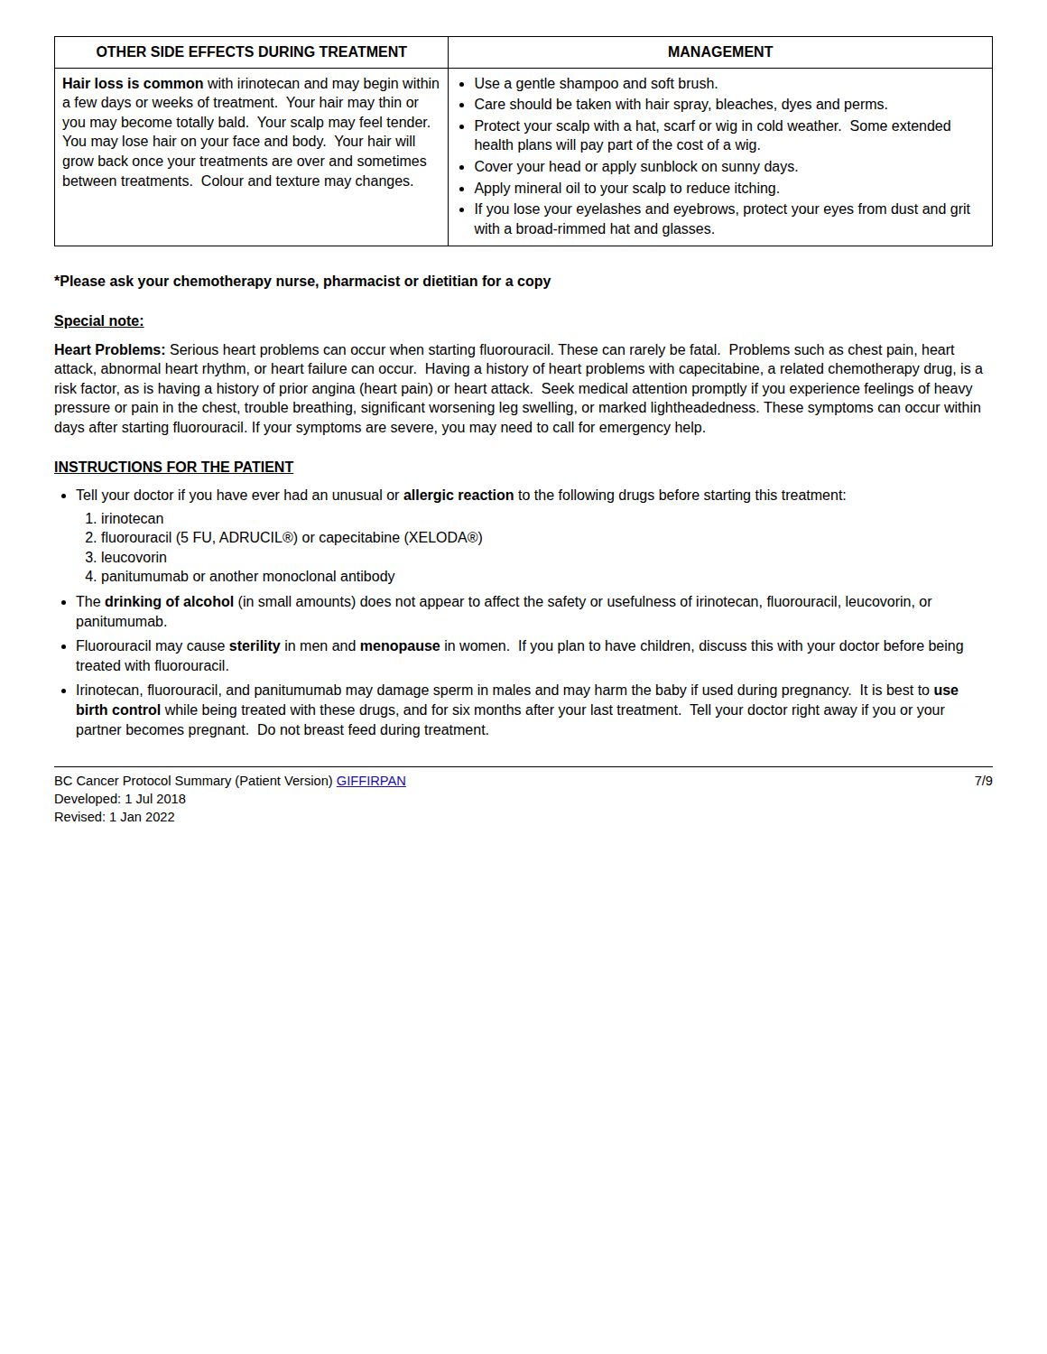| OTHER SIDE EFFECTS DURING TREATMENT | MANAGEMENT |
| --- | --- |
| Hair loss is common with irinotecan and may begin within a few days or weeks of treatment. Your hair may thin or you may become totally bald. Your scalp may feel tender. You may lose hair on your face and body. Your hair will grow back once your treatments are over and sometimes between treatments. Colour and texture may changes. | Use a gentle shampoo and soft brush. Care should be taken with hair spray, bleaches, dyes and perms. Protect your scalp with a hat, scarf or wig in cold weather. Some extended health plans will pay part of the cost of a wig. Cover your head or apply sunblock on sunny days. Apply mineral oil to your scalp to reduce itching. If you lose your eyelashes and eyebrows, protect your eyes from dust and grit with a broad-rimmed hat and glasses. |
*Please ask your chemotherapy nurse, pharmacist or dietitian for a copy
Special note:
Heart Problems: Serious heart problems can occur when starting fluorouracil. These can rarely be fatal. Problems such as chest pain, heart attack, abnormal heart rhythm, or heart failure can occur. Having a history of heart problems with capecitabine, a related chemotherapy drug, is a risk factor, as is having a history of prior angina (heart pain) or heart attack. Seek medical attention promptly if you experience feelings of heavy pressure or pain in the chest, trouble breathing, significant worsening leg swelling, or marked lightheadedness. These symptoms can occur within days after starting fluorouracil. If your symptoms are severe, you may need to call for emergency help.
INSTRUCTIONS FOR THE PATIENT
Tell your doctor if you have ever had an unusual or allergic reaction to the following drugs before starting this treatment:
irinotecan
fluorouracil (5 FU, ADRUCIL®) or capecitabine (XELODA®)
leucovorin
panitumumab or another monoclonal antibody
The drinking of alcohol (in small amounts) does not appear to affect the safety or usefulness of irinotecan, fluorouracil, leucovorin, or panitumumab.
Fluorouracil may cause sterility in men and menopause in women. If you plan to have children, discuss this with your doctor before being treated with fluorouracil.
Irinotecan, fluorouracil, and panitumumab may damage sperm in males and may harm the baby if used during pregnancy. It is best to use birth control while being treated with these drugs, and for six months after your last treatment. Tell your doctor right away if you or your partner becomes pregnant. Do not breast feed during treatment.
7/9 BC Cancer Protocol Summary (Patient Version) GIFFIRPAN
Developed: 1 Jul 2018
Revised: 1 Jan 2022